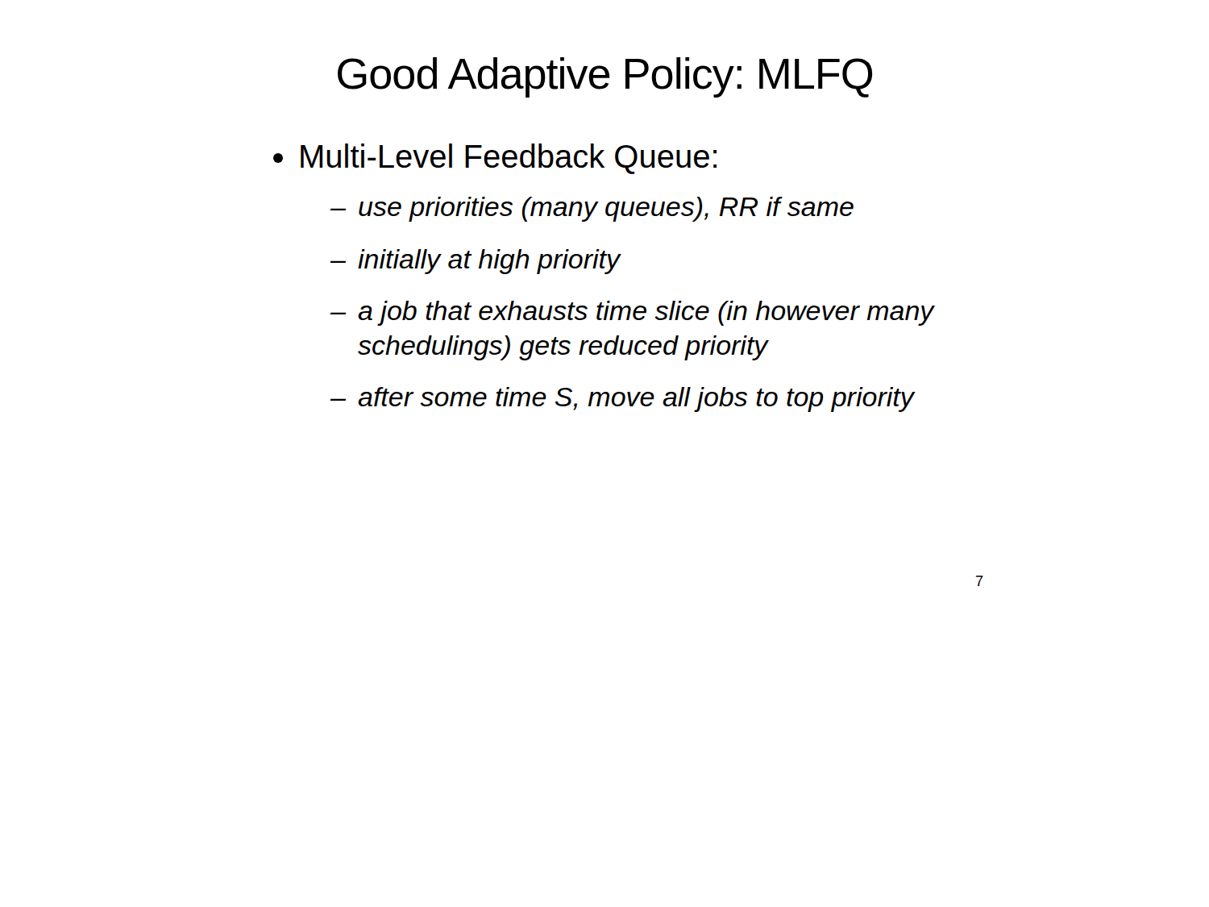Good Adaptive Policy: MLFQ
Multi-Level Feedback Queue:
use priorities (many queues), RR if same
initially at high priority
a job that exhausts time slice (in however many schedulings) gets reduced priority
after some time S, move all jobs to top priority
7